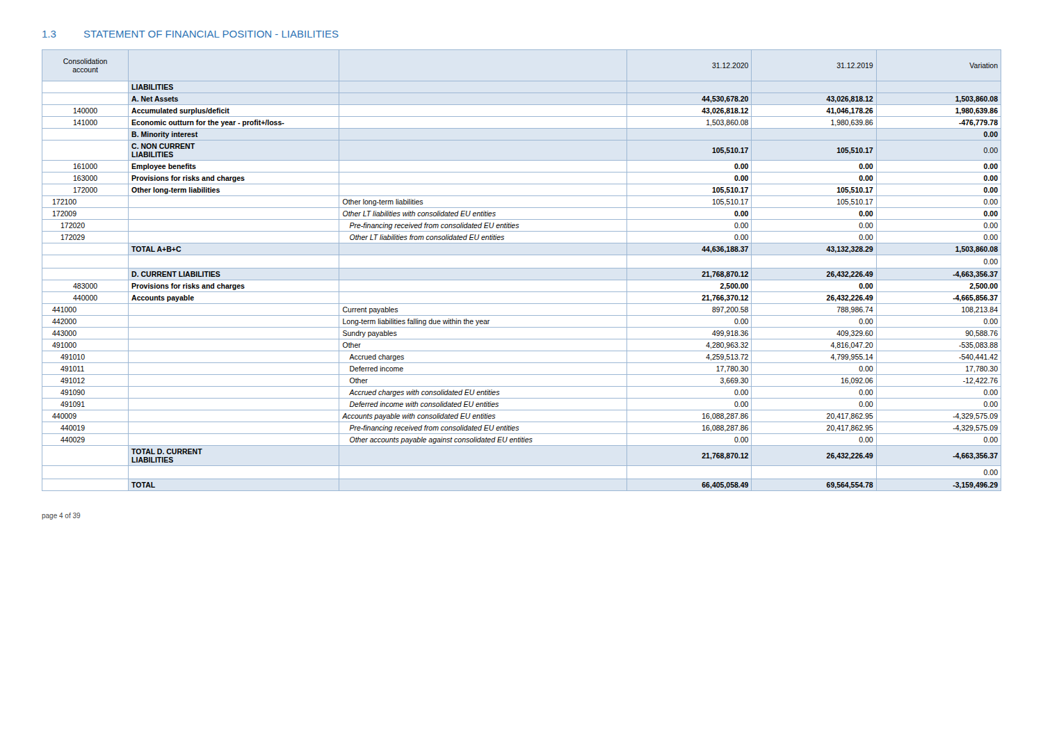1.3 STATEMENT OF FINANCIAL POSITION - LIABILITIES
| Consolidation account | | | 31.12.2020 | 31.12.2019 | Variation |
| --- | --- | --- | --- | --- | --- |
| | LIABILITIES | | | | |
| | A. Net Assets | | 44,530,678.20 | 43,026,818.12 | 1,503,860.08 |
| 140000 | Accumulated surplus/deficit | | 43,026,818.12 | 41,046,178.26 | 1,980,639.86 |
| 141000 | Economic outturn for the year - profit+/loss- | | 1,503,860.08 | 1,980,639.86 | -476,779.78 |
| | B. Minority interest | | | | 0.00 |
| | C. NON CURRENT LIABILITIES | | 105,510.17 | 105,510.17 | 0.00 |
| 161000 | Employee benefits | | 0.00 | 0.00 | 0.00 |
| 163000 | Provisions for risks and charges | | 0.00 | 0.00 | 0.00 |
| 172000 | Other long-term liabilities | | 105,510.17 | 105,510.17 | 0.00 |
| 172100 | | Other long-term liabilities | 105,510.17 | 105,510.17 | 0.00 |
| 172009 | | Other LT liabilities with consolidated EU entities | 0.00 | 0.00 | 0.00 |
| 172020 | | Pre-financing received from consolidated EU entities | 0.00 | 0.00 | 0.00 |
| 172029 | | Other LT liabilities from consolidated EU entities | 0.00 | 0.00 | 0.00 |
| | TOTAL A+B+C | | 44,636,188.37 | 43,132,328.29 | 1,503,860.08 |
| | | | | | 0.00 |
| | D. CURRENT LIABILITIES | | 21,768,870.12 | 26,432,226.49 | -4,663,356.37 |
| 483000 | Provisions for risks and charges | | 2,500.00 | 0.00 | 2,500.00 |
| 440000 | Accounts payable | | 21,766,370.12 | 26,432,226.49 | -4,665,856.37 |
| 441000 | | Current payables | 897,200.58 | 788,986.74 | 108,213.84 |
| 442000 | | Long-term liabilities falling due within the year | 0.00 | 0.00 | 0.00 |
| 443000 | | Sundry payables | 499,918.36 | 409,329.60 | 90,588.76 |
| 491000 | | Other | 4,280,963.32 | 4,816,047.20 | -535,083.88 |
| 491010 | | Accrued charges | 4,259,513.72 | 4,799,955.14 | -540,441.42 |
| 491011 | | Deferred income | 17,780.30 | 0.00 | 17,780.30 |
| 491012 | | Other | 3,669.30 | 16,092.06 | -12,422.76 |
| 491090 | | Accrued charges with consolidated EU entities | 0.00 | 0.00 | 0.00 |
| 491091 | | Deferred income with consolidated EU entities | 0.00 | 0.00 | 0.00 |
| 440009 | | Accounts payable with consolidated EU entities | 16,088,287.86 | 20,417,862.95 | -4,329,575.09 |
| 440019 | | Pre-financing received from consolidated EU entities | 16,088,287.86 | 20,417,862.95 | -4,329,575.09 |
| 440029 | | Other accounts payable against consolidated EU entities | 0.00 | 0.00 | 0.00 |
| | TOTAL D. CURRENT LIABILITIES | | 21,768,870.12 | 26,432,226.49 | -4,663,356.37 |
| | | | | | 0.00 |
| | TOTAL | | 66,405,058.49 | 69,564,554.78 | -3,159,496.29 |
page 4 of 39